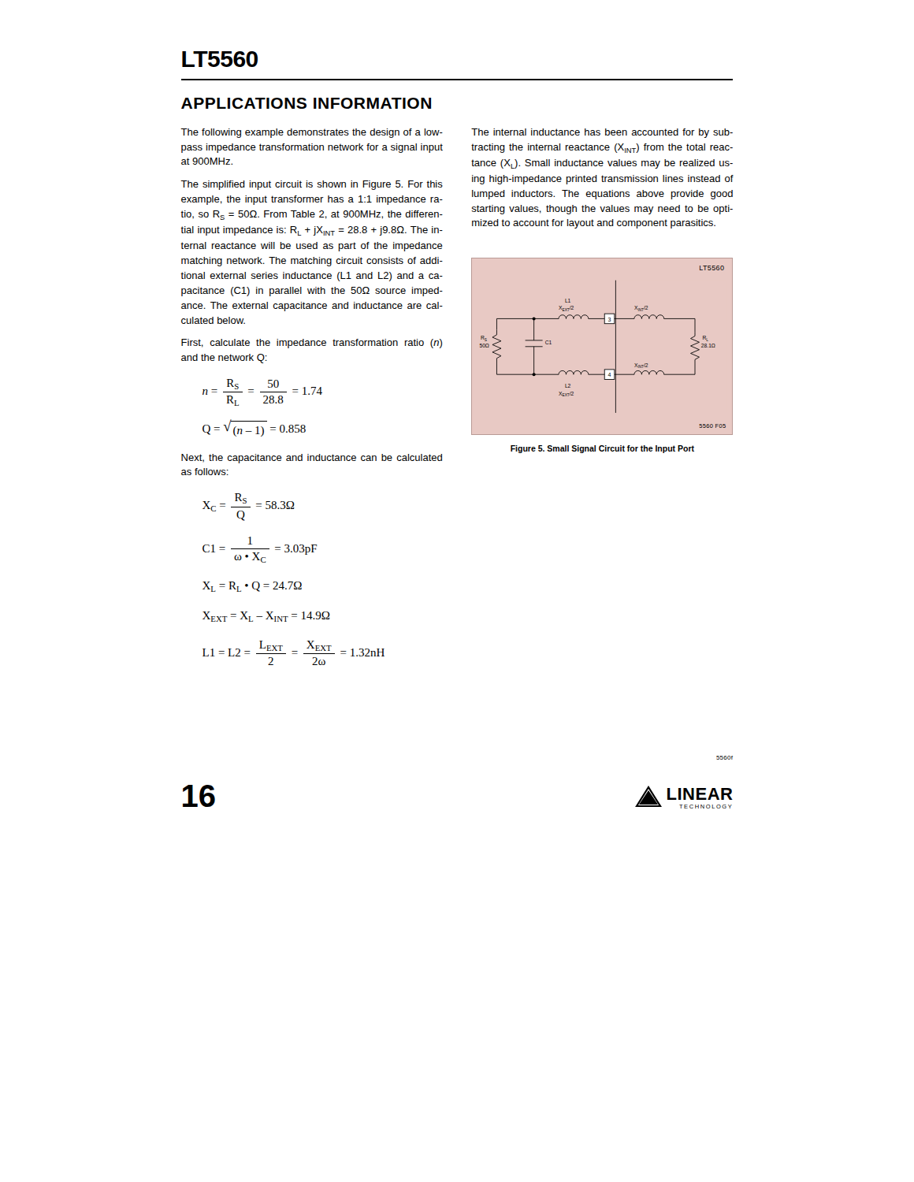LT5560
Applications Information
The following example demonstrates the design of a lowpass impedance transformation network for a signal input at 900MHz.
The simplified input circuit is shown in Figure 5. For this example, the input transformer has a 1:1 impedance ratio, so RS = 50Ω. From Table 2, at 900MHz, the differential input impedance is: RL + jXINT = 28.8 + j9.8Ω. The internal reactance will be used as part of the impedance matching network. The matching circuit consists of additional external series inductance (L1 and L2) and a capacitance (C1) in parallel with the 50Ω source impedance. The external capacitance and inductance are calculated below.
First, calculate the impedance transformation ratio (n) and the network Q:
n = RS RL = 5028.8 = 1.74
Q = (n – 1) = 0.858
Next, the capacitance and inductance can be calculated as follows:
XC = RS Q = 58.3Ω
C1 = 1 ω • XC = 3.03pF
XL = RL • Q = 24.7Ω
XEXT = XL – XINT = 14.9Ω
L1 = L2 = LEXT 2 = XEXT 2ω = 1.32nH
The internal inductance has been accounted for by subtracting the internal reactance (XINT) from the total reactance (XL). Small inductance values may be realized using high-impedance printed transmission lines instead of lumped inductors. The equations above provide good starting values, though the values may need to be optimized to account for layout and component parasitics.
LT5560 5560 F05 3 4 RS 50Ω C1 L1 XEXT/2 L2 XEXT/2 XINT/2 XINT/2 RL 28.1Ω
Figure 5. Small Signal Circuit for the Input Port
5560f
16
LINEAR TECHNOLOGY